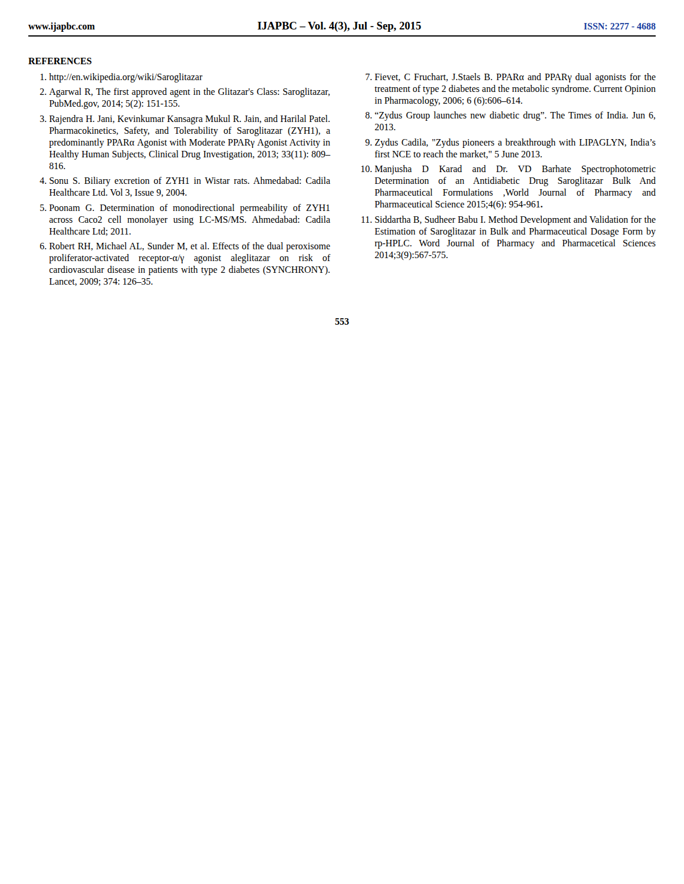www.ijapbc.com IJAPBC – Vol. 4(3), Jul - Sep, 2015 ISSN: 2277 - 4688
REFERENCES
http://en.wikipedia.org/wiki/Saroglitazar
Agarwal R, The first approved agent in the Glitazar's Class: Saroglitazar, PubMed.gov, 2014; 5(2): 151-155.
Rajendra H. Jani, Kevinkumar Kansagra Mukul R. Jain, and Harilal Patel. Pharmacokinetics, Safety, and Tolerability of Saroglitazar (ZYH1), a predominantly PPARα Agonist with Moderate PPARγ Agonist Activity in Healthy Human Subjects, Clinical Drug Investigation, 2013; 33(11): 809–816.
Sonu S. Biliary excretion of ZYH1 in Wistar rats. Ahmedabad: Cadila Healthcare Ltd. Vol 3, Issue 9, 2004.
Poonam G. Determination of monodirectional permeability of ZYH1 across Caco2 cell monolayer using LC-MS/MS. Ahmedabad: Cadila Healthcare Ltd; 2011.
Robert RH, Michael AL, Sunder M, et al. Effects of the dual peroxisome proliferator-activated receptor-α/γ agonist aleglitazar on risk of cardiovascular disease in patients with type 2 diabetes (SYNCHRONY). Lancet, 2009; 374: 126–35.
Fievet, C Fruchart, J.Staels B. PPARα and PPARγ dual agonists for the treatment of type 2 diabetes and the metabolic syndrome. Current Opinion in Pharmacology, 2006; 6 (6):606–614.
“Zydus Group launches new diabetic drug”. The Times of India. Jun 6, 2013.
Zydus Cadila, "Zydus pioneers a breakthrough with LIPAGLYN, India’s first NCE to reach the market," 5 June 2013.
Manjusha D Karad and Dr. VD Barhate Spectrophotometric Determination of an Antidiabetic Drug Saroglitazar Bulk And Pharmaceutical Formulations ,World Journal of Pharmacy and Pharmaceutical Science 2015;4(6): 954-961.
Siddartha B, Sudheer Babu I. Method Development and Validation for the Estimation of Saroglitazar in Bulk and Pharmaceutical Dosage Form by rp-HPLC. Word Journal of Pharmacy and Pharmacetical Sciences 2014;3(9):567-575.
553